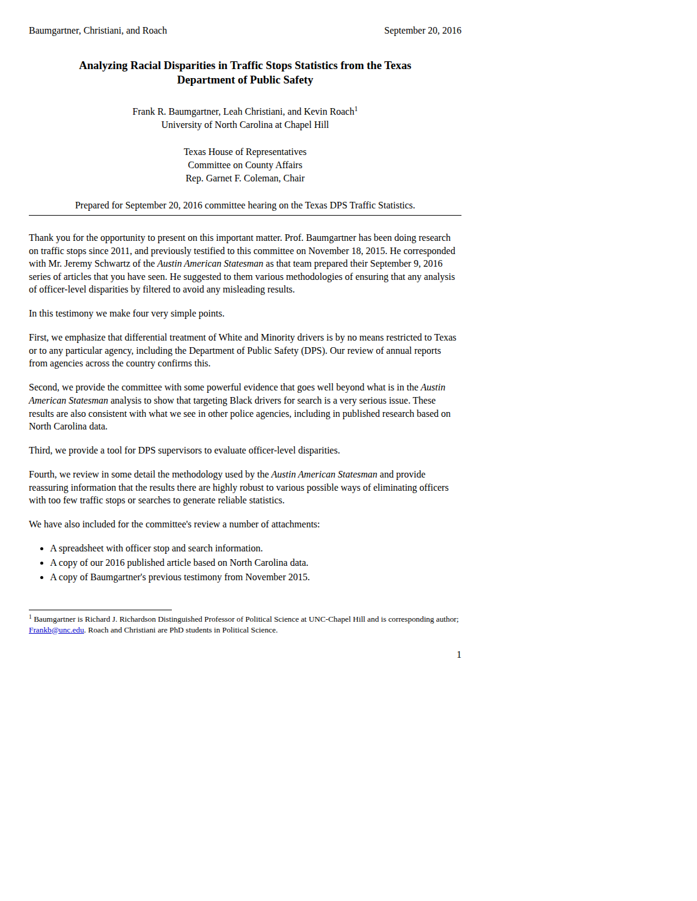Baumgartner, Christiani, and Roach September 20, 2016
Analyzing Racial Disparities in Traffic Stops Statistics from the Texas
Department of Public Safety
Frank R. Baumgartner, Leah Christiani, and Kevin Roach1
University of North Carolina at Chapel Hill
Texas House of Representatives
Committee on County Affairs
Rep. Garnet F. Coleman, Chair
Prepared for September 20, 2016 committee hearing on the Texas DPS Traffic Statistics.
Thank you for the opportunity to present on this important matter. Prof. Baumgartner has been doing research on traffic stops since 2011, and previously testified to this committee on November 18, 2015. He corresponded with Mr. Jeremy Schwartz of the Austin American Statesman as that team prepared their September 9, 2016 series of articles that you have seen. He suggested to them various methodologies of ensuring that any analysis of officer-level disparities by filtered to avoid any misleading results.
In this testimony we make four very simple points.
First, we emphasize that differential treatment of White and Minority drivers is by no means restricted to Texas or to any particular agency, including the Department of Public Safety (DPS). Our review of annual reports from agencies across the country confirms this.
Second, we provide the committee with some powerful evidence that goes well beyond what is in the Austin American Statesman analysis to show that targeting Black drivers for search is a very serious issue. These results are also consistent with what we see in other police agencies, including in published research based on North Carolina data.
Third, we provide a tool for DPS supervisors to evaluate officer-level disparities.
Fourth, we review in some detail the methodology used by the Austin American Statesman and provide reassuring information that the results there are highly robust to various possible ways of eliminating officers with too few traffic stops or searches to generate reliable statistics.
We have also included for the committee's review a number of attachments:
A spreadsheet with officer stop and search information.
A copy of our 2016 published article based on North Carolina data.
A copy of Baumgartner's previous testimony from November 2015.
1 Baumgartner is Richard J. Richardson Distinguished Professor of Political Science at UNC-Chapel Hill and is corresponding author; Frankb@unc.edu. Roach and Christiani are PhD students in Political Science.
1